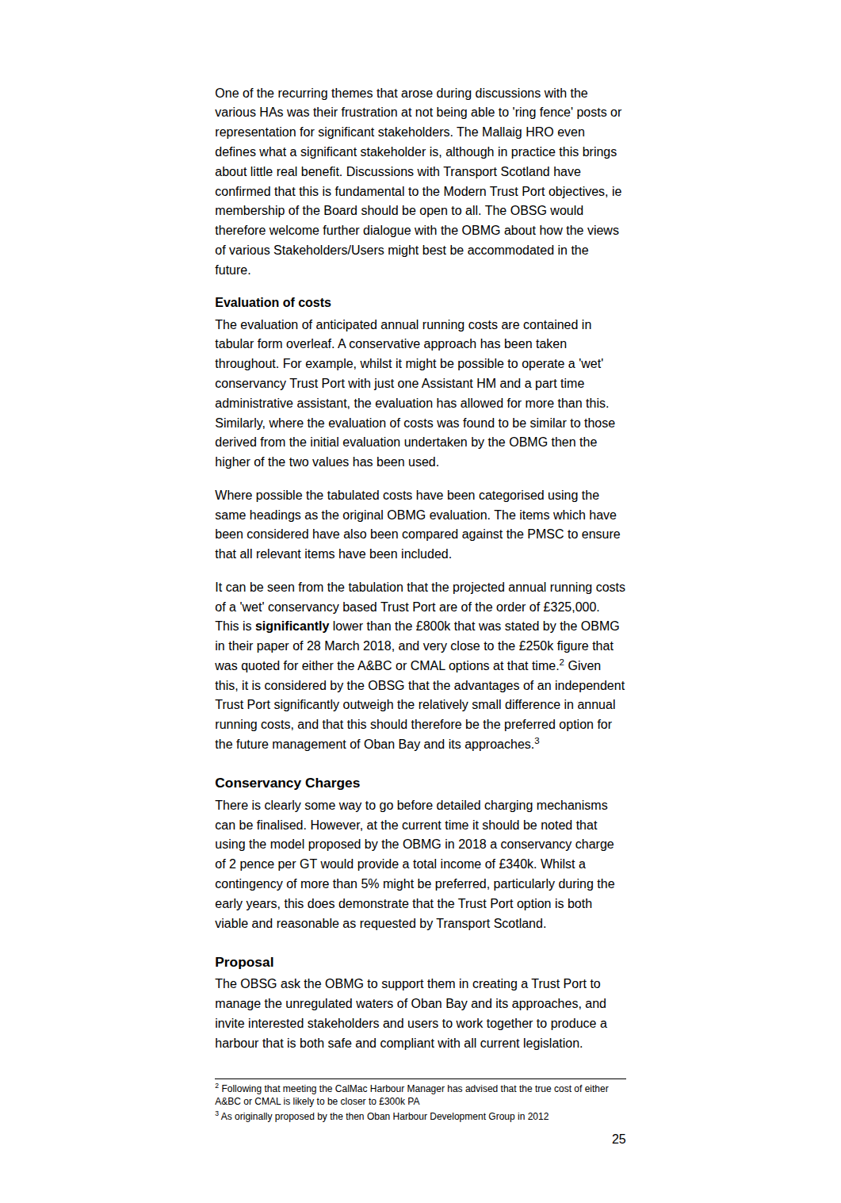One of the recurring themes that arose during discussions with the various HAs was their frustration at not being able to 'ring fence' posts or representation for significant stakeholders. The Mallaig HRO even defines what a significant stakeholder is, although in practice this brings about little real benefit. Discussions with Transport Scotland have confirmed that this is fundamental to the Modern Trust Port objectives, ie membership of the Board should be open to all. The OBSG would therefore welcome further dialogue with the OBMG about how the views of various Stakeholders/Users might best be accommodated in the future.
Evaluation of costs
The evaluation of anticipated annual running costs are contained in tabular form overleaf. A conservative approach has been taken throughout. For example, whilst it might be possible to operate a 'wet' conservancy Trust Port with just one Assistant HM and a part time administrative assistant, the evaluation has allowed for more than this. Similarly, where the evaluation of costs was found to be similar to those derived from the initial evaluation undertaken by the OBMG then the higher of the two values has been used.
Where possible the tabulated costs have been categorised using the same headings as the original OBMG evaluation. The items which have been considered have also been compared against the PMSC to ensure that all relevant items have been included.
It can be seen from the tabulation that the projected annual running costs of a 'wet' conservancy based Trust Port are of the order of £325,000. This is significantly lower than the £800k that was stated by the OBMG in their paper of 28 March 2018, and very close to the £250k figure that was quoted for either the A&BC or CMAL options at that time.2 Given this, it is considered by the OBSG that the advantages of an independent Trust Port significantly outweigh the relatively small difference in annual running costs, and that this should therefore be the preferred option for the future management of Oban Bay and its approaches.3
Conservancy Charges
There is clearly some way to go before detailed charging mechanisms can be finalised. However, at the current time it should be noted that using the model proposed by the OBMG in 2018 a conservancy charge of 2 pence per GT would provide a total income of £340k. Whilst a contingency of more than 5% might be preferred, particularly during the early years, this does demonstrate that the Trust Port option is both viable and reasonable as requested by Transport Scotland.
Proposal
The OBSG ask the OBMG to support them in creating a Trust Port to manage the unregulated waters of Oban Bay and its approaches, and invite interested stakeholders and users to work together to produce a harbour that is both safe and compliant with all current legislation.
2 Following that meeting the CalMac Harbour Manager has advised that the true cost of either A&BC or CMAL is likely to be closer to £300k PA
3 As originally proposed by the then Oban Harbour Development Group in 2012
25